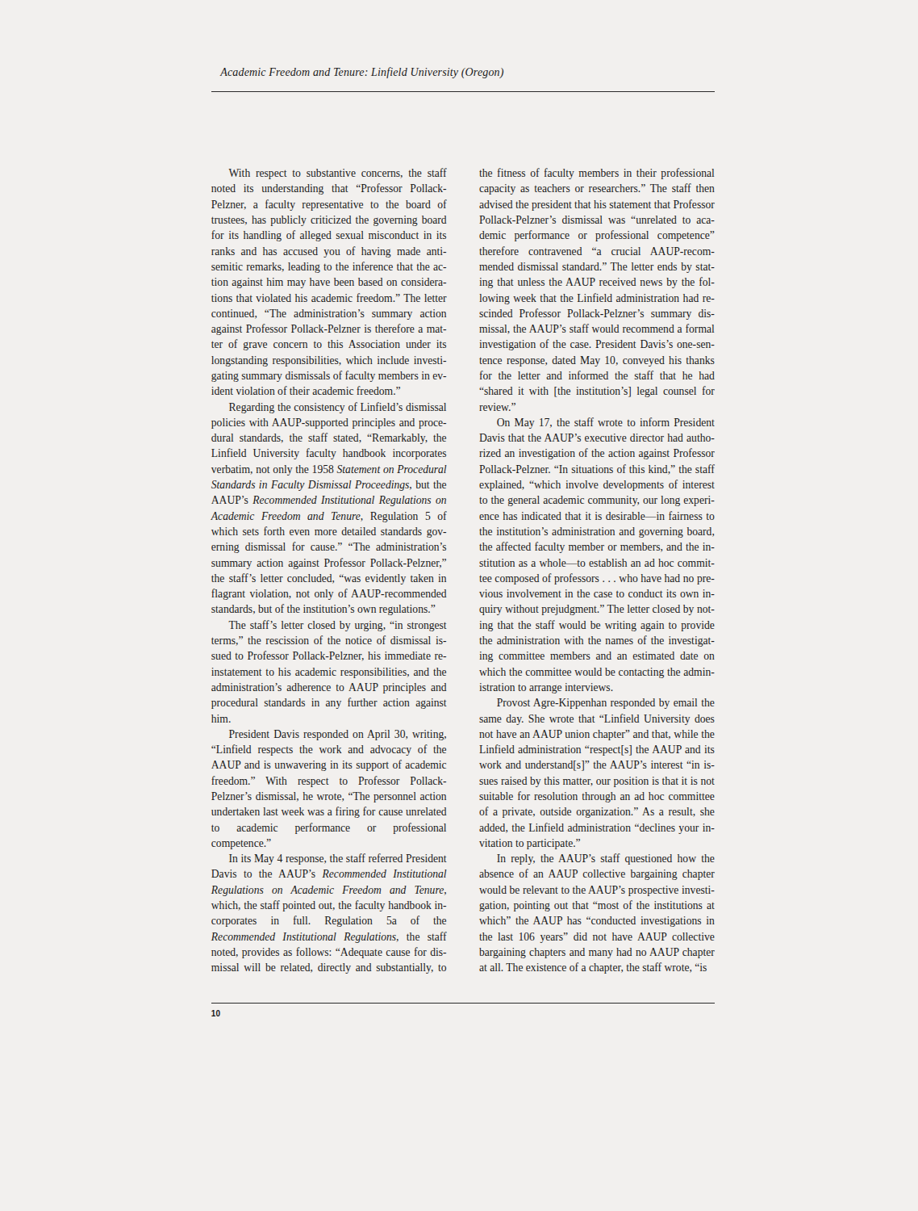Academic Freedom and Tenure: Linfield University (Oregon)
With respect to substantive concerns, the staff noted its understanding that “Professor Pollack-Pelzner, a faculty representative to the board of trustees, has publicly criticized the governing board for its handling of alleged sexual misconduct in its ranks and has accused you of having made antisemitic remarks, leading to the inference that the action against him may have been based on considerations that violated his academic freedom.” The letter continued, “The administration’s summary action against Professor Pollack-Pelzner is therefore a matter of grave concern to this Association under its longstanding responsibilities, which include investigating summary dismissals of faculty members in evident violation of their academic freedom.”
Regarding the consistency of Linfield’s dismissal policies with AAUP-supported principles and procedural standards, the staff stated, “Remarkably, the Linfield University faculty handbook incorporates verbatim, not only the 1958 Statement on Procedural Standards in Faculty Dismissal Proceedings, but the AAUP’s Recommended Institutional Regulations on Academic Freedom and Tenure, Regulation 5 of which sets forth even more detailed standards governing dismissal for cause.” “The administration’s summary action against Professor Pollack-Pelzner,” the staff’s letter concluded, “was evidently taken in flagrant violation, not only of AAUP-recommended standards, but of the institution’s own regulations.”
The staff’s letter closed by urging, “in strongest terms,” the rescission of the notice of dismissal issued to Professor Pollack-Pelzner, his immediate reinstatement to his academic responsibilities, and the administration’s adherence to AAUP principles and procedural standards in any further action against him.
President Davis responded on April 30, writing, “Linfield respects the work and advocacy of the AAUP and is unwavering in its support of academic freedom.” With respect to Professor Pollack-Pelzner’s dismissal, he wrote, “The personnel action undertaken last week was a firing for cause unrelated to academic performance or professional competence.”
In its May 4 response, the staff referred President Davis to the AAUP’s Recommended Institutional Regulations on Academic Freedom and Tenure, which, the staff pointed out, the faculty handbook incorporates in full. Regulation 5a of the Recommended Institutional Regulations, the staff noted, provides as follows: “Adequate cause for dismissal will be related, directly and substantially, to the fitness of faculty members in their professional capacity as teachers or researchers.” The staff then advised the president that his statement that Professor Pollack-Pelzner’s dismissal was “unrelated to academic performance or professional competence” therefore contravened “a crucial AAUP-recommended dismissal standard.” The letter ends by stating that unless the AAUP received news by the following week that the Linfield administration had rescinded Professor Pollack-Pelzner’s summary dismissal, the AAUP’s staff would recommend a formal investigation of the case. President Davis’s one-sentence response, dated May 10, conveyed his thanks for the letter and informed the staff that he had “shared it with [the institution’s] legal counsel for review.”
On May 17, the staff wrote to inform President Davis that the AAUP’s executive director had authorized an investigation of the action against Professor Pollack-Pelzner. “In situations of this kind,” the staff explained, “which involve developments of interest to the general academic community, our long experience has indicated that it is desirable—in fairness to the institution’s administration and governing board, the affected faculty member or members, and the institution as a whole—to establish an ad hoc committee composed of professors . . . who have had no previous involvement in the case to conduct its own inquiry without prejudgment.” The letter closed by noting that the staff would be writing again to provide the administration with the names of the investigating committee members and an estimated date on which the committee would be contacting the administration to arrange interviews.
Provost Agre-Kippenhan responded by email the same day. She wrote that “Linfield University does not have an AAUP union chapter” and that, while the Linfield administration “respect[s] the AAUP and its work and understand[s]” the AAUP’s interest “in issues raised by this matter, our position is that it is not suitable for resolution through an ad hoc committee of a private, outside organization.” As a result, she added, the Linfield administration “declines your invitation to participate.”
In reply, the AAUP’s staff questioned how the absence of an AAUP collective bargaining chapter would be relevant to the AAUP’s prospective investigation, pointing out that “most of the institutions at which” the AAUP has “conducted investigations in the last 106 years” did not have AAUP collective bargaining chapters and many had no AAUP chapter at all. The existence of a chapter, the staff wrote, “is
10